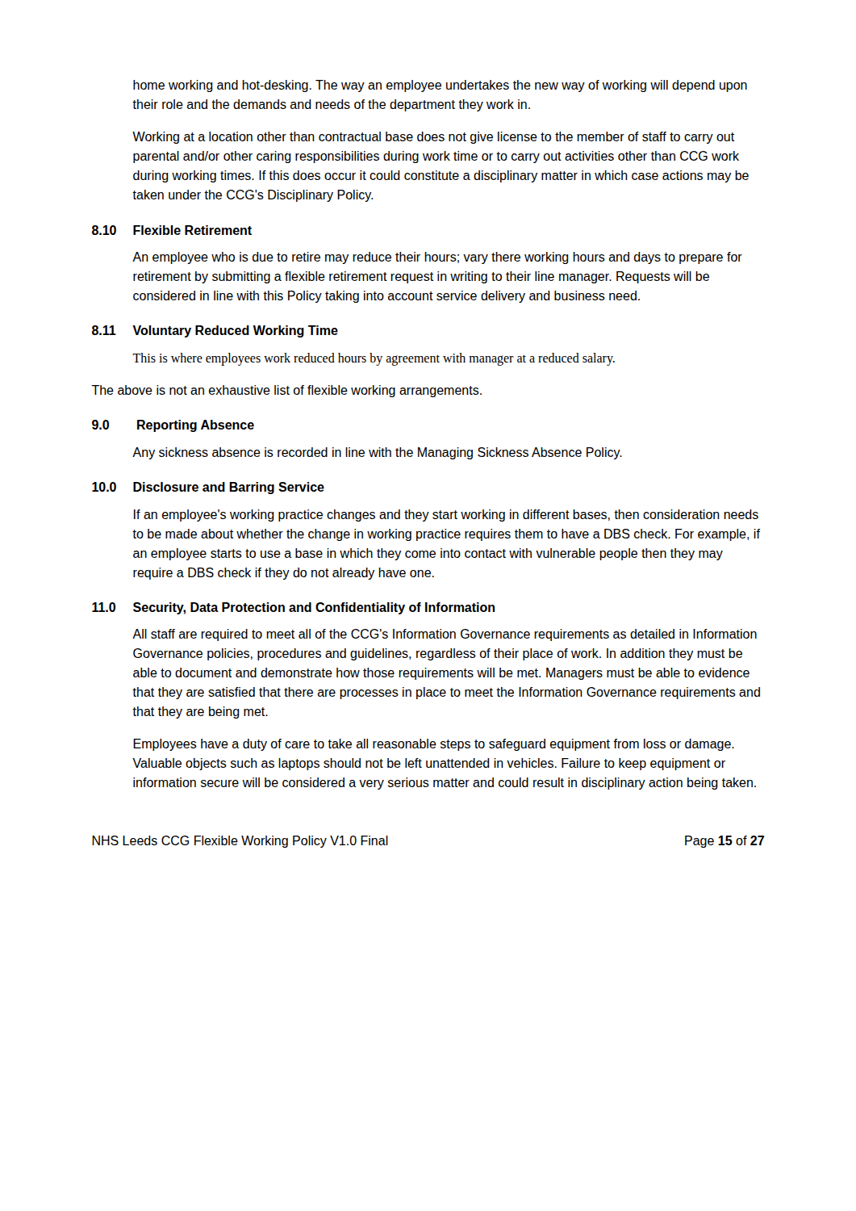home working and hot-desking. The way an employee undertakes the new way of working will depend upon their role and the demands and needs of the department they work in.
Working at a location other than contractual base does not give license to the member of staff to carry out parental and/or other caring responsibilities during work time or to carry out activities other than CCG work during working times. If this does occur it could constitute a disciplinary matter in which case actions may be taken under the CCG's Disciplinary Policy.
8.10 Flexible Retirement
An employee who is due to retire may reduce their hours; vary there working hours and days to prepare for retirement by submitting a flexible retirement request in writing to their line manager. Requests will be considered in line with this Policy taking into account service delivery and business need.
8.11 Voluntary Reduced Working Time
This is where employees work reduced hours by agreement with manager at a reduced salary.
The above is not an exhaustive list of flexible working arrangements.
9.0 Reporting Absence
Any sickness absence is recorded in line with the Managing Sickness Absence Policy.
10.0 Disclosure and Barring Service
If an employee's working practice changes and they start working in different bases, then consideration needs to be made about whether the change in working practice requires them to have a DBS check. For example, if an employee starts to use a base in which they come into contact with vulnerable people then they may require a DBS check if they do not already have one.
11.0 Security, Data Protection and Confidentiality of Information
All staff are required to meet all of the CCG's Information Governance requirements as detailed in Information Governance policies, procedures and guidelines, regardless of their place of work. In addition they must be able to document and demonstrate how those requirements will be met. Managers must be able to evidence that they are satisfied that there are processes in place to meet the Information Governance requirements and that they are being met.
Employees have a duty of care to take all reasonable steps to safeguard equipment from loss or damage. Valuable objects such as laptops should not be left unattended in vehicles. Failure to keep equipment or information secure will be considered a very serious matter and could result in disciplinary action being taken.
NHS Leeds CCG Flexible Working Policy V1.0 Final Page 15 of 27